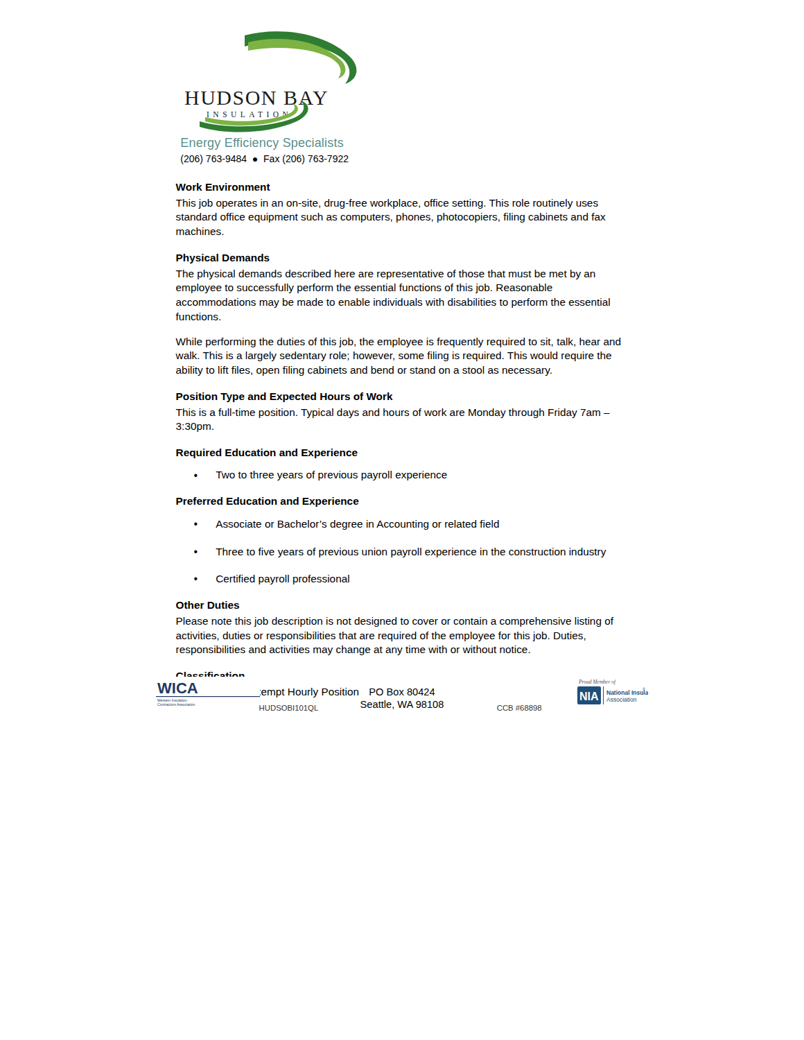HUDSON BAY INSULATION
Energy Efficiency Specialists
(206) 763-9484 ● Fax (206) 763-7922
Work Environment
This job operates in an on-site, drug-free workplace, office setting. This role routinely uses standard office equipment such as computers, phones, photocopiers, filing cabinets and fax machines.
Physical Demands
The physical demands described here are representative of those that must be met by an employee to successfully perform the essential functions of this job. Reasonable accommodations may be made to enable individuals with disabilities to perform the essential functions.
While performing the duties of this job, the employee is frequently required to sit, talk, hear and walk. This is a largely sedentary role; however, some filing is required. This would require the ability to lift files, open filing cabinets and bend or stand on a stool as necessary.
Position Type and Expected Hours of Work
This is a full-time position. Typical days and hours of work are Monday through Friday 7am – 3:30pm.
Required Education and Experience
Two to three years of previous payroll experience
Preferred Education and Experience
Associate or Bachelor’s degree in Accounting or related field
Three to five years of previous union payroll experience in the construction industry
Certified payroll professional
Other Duties
Please note this job description is not designed to cover or contain a comprehensive listing of activities, duties or responsibilities that are required of the employee for this job. Duties, responsibilities and activities may change at any time with or without notice.
Classification
Full-Time, Non-Exempt Hourly Position
WICA Western Insulation Contractors Association
PO Box 80424
Seattle, WA 98108
Proud Member of NIA National Insulation Association ®
HUDSOBI101QL CCB #68898